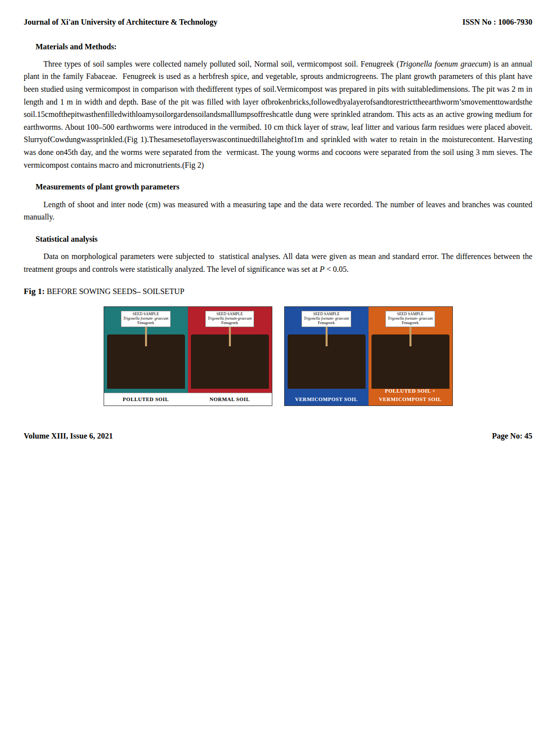Journal of Xi'an University of Architecture & Technology
ISSN No : 1006-7930
Materials and Methods:
Three types of soil samples were collected namely polluted soil, Normal soil, vermicompost soil. Fenugreek (Trigonella foenum graecum) is an annual plant in the family Fabaceae. Fenugreek is used as a herbfresh spice, and vegetable, sprouts andmicrogreens. The plant growth parameters of this plant have been studied using vermicompost in comparison with thedifferent types of soil.Vermicompost was prepared in pits with suitabledimensions. The pit was 2 m in length and 1 m in width and depth. Base of the pit was filled with layer ofbrokenbricks,followedbyalayerofsandtorestricttheearthworm’smovementtowardsthe soil.15cmofthepitwasthenfilledwithloamysoilorgardensoilandsmalllumpsoffreshcattle dung were sprinkled atrandom. This acts as an active growing medium for earthworms. About 100–500 earthworms were introduced in the vermibed. 10 cm thick layer of straw, leaf litter and various farm residues were placed aboveit. SlurryofCowdungwassprinkled.(Fig 1).Thesamesetoflayerswascontinuedtillaheightof1m and sprinkled with water to retain in the moisturecontent. Harvesting was done on45th day, and the worms were separated from the vermicast. The young worms and cocoons were separated from the soil using 3 mm sieves. The vermicompost contains macro and micronutrients.(Fig 2)
Measurements of plant growth parameters
Length of shoot and inter node (cm) was measured with a measuring tape and the data were recorded. The number of leaves and branches was counted manually.
Statistical analysis
Data on morphological parameters were subjected to statistical analyses. All data were given as mean and standard error. The differences between the treatment groups and controls were statistically analyzed. The level of significance was set at P < 0.05.
Fig 1: BEFORE SOWING SEEDS– SOILSETUP
SEED SAMPLE
Trigonella foenum- graecum
Fenugreek
POLLUTED SOIL
SEED SAMPLE
Trigonella foenum-graecum
Fenugreek
NORMAL SOIL
SEED SAMPLE
Trigonella foenum- graecum
Fenugreek
VERMICOMPOST SOIL
SEED SAMPLE
Trigonella foenum- graecum
Fenugreek
POLLUTED SOIL +
VERMICOMPOST SOIL
Volume XIII, Issue 6, 2021
Page No: 45